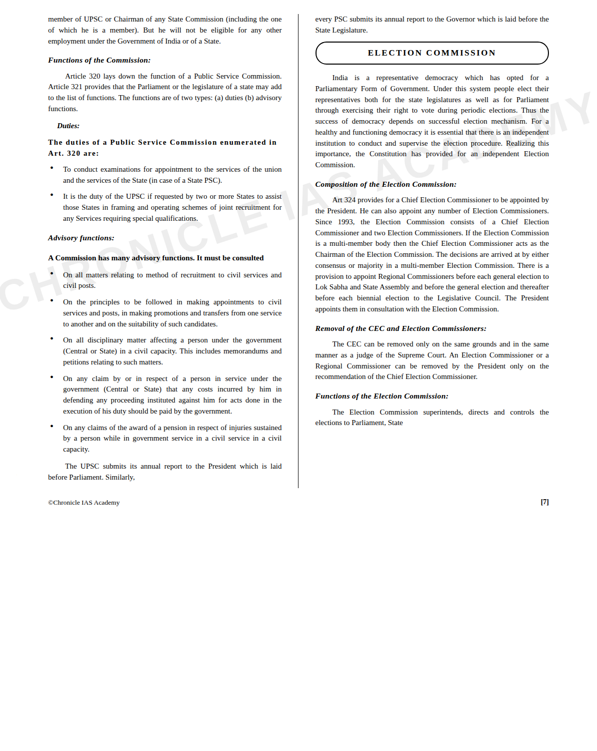CHRONICLE IAS ACADEMY
member of UPSC or Chairman of any State Commission (including the one of which he is a member). But he will not be eligible for any other employment under the Government of India or of a State.
Functions of the Commission:
Article 320 lays down the function of a Public Service Commission. Article 321 provides that the Parliament or the legislature of a state may add to the list of functions. The functions are of two types: (a) duties (b) advisory functions.
Duties:
The duties of a Public Service Commission enumerated in Art. 320 are:
To conduct examinations for appointment to the services of the union and the services of the State (in case of a State PSC).
It is the duty of the UPSC if requested by two or more States to assist those States in framing and operating schemes of joint recruitment for any Services requiring special qualifications.
Advisory functions:
A Commission has many advisory functions. It must be consulted
On all matters relating to method of recruitment to civil services and civil posts.
On the principles to be followed in making appointments to civil services and posts, in making promotions and transfers from one service to another and on the suitability of such candidates.
On all disciplinary matter affecting a person under the government (Central or State) in a civil capacity. This includes memorandums and petitions relating to such matters.
On any claim by or in respect of a person in service under the government (Central or State) that any costs incurred by him in defending any proceeding instituted against him for acts done in the execution of his duty should be paid by the government.
On any claims of the award of a pension in respect of injuries sustained by a person while in government service in a civil service in a civil capacity.
The UPSC submits its annual report to the President which is laid before Parliament. Similarly,
every PSC submits its annual report to the Governor which is laid before the State Legislature.
ELECTION COMMISSION
India is a representative democracy which has opted for a Parliamentary Form of Government. Under this system people elect their representatives both for the state legislatures as well as for Parliament through exercising their right to vote during periodic elections. Thus the success of democracy depends on successful election mechanism. For a healthy and functioning democracy it is essential that there is an independent institution to conduct and supervise the election procedure. Realizing this importance, the Constitution has provided for an independent Election Commission.
Composition of the Election Commission:
Art 324 provides for a Chief Election Commissioner to be appointed by the President. He can also appoint any number of Election Commissioners. Since 1993, the Election Commission consists of a Chief Election Commissioner and two Election Commissioners. If the Election Commission is a multi-member body then the Chief Election Commissioner acts as the Chairman of the Election Commission. The decisions are arrived at by either consensus or majority in a multi-member Election Commission. There is a provision to appoint Regional Commissioners before each general election to Lok Sabha and State Assembly and before the general election and thereafter before each biennial election to the Legislative Council. The President appoints them in consultation with the Election Commission.
Removal of the CEC and Election Commissioners:
The CEC can be removed only on the same grounds and in the same manner as a judge of the Supreme Court. An Election Commissioner or a Regional Commissioner can be removed by the President only on the recommendation of the Chief Election Commissioner.
Functions of the Election Commission:
The Election Commission superintends, directs and controls the elections to Parliament, State
©Chronicle IAS Academy
[7]